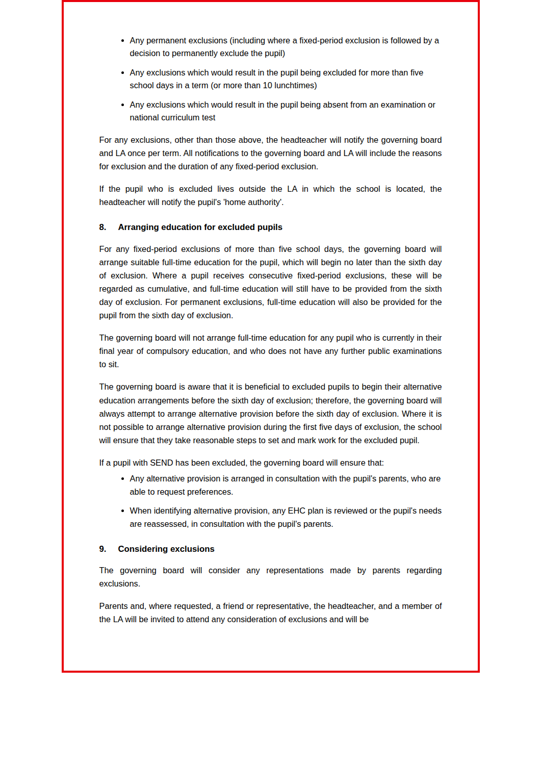Any permanent exclusions (including where a fixed-period exclusion is followed by a decision to permanently exclude the pupil)
Any exclusions which would result in the pupil being excluded for more than five school days in a term (or more than 10 lunchtimes)
Any exclusions which would result in the pupil being absent from an examination or national curriculum test
For any exclusions, other than those above, the headteacher will notify the governing board and LA once per term. All notifications to the governing board and LA will include the reasons for exclusion and the duration of any fixed-period exclusion.
If the pupil who is excluded lives outside the LA in which the school is located, the headteacher will notify the pupil's 'home authority'.
8. Arranging education for excluded pupils
For any fixed-period exclusions of more than five school days, the governing board will arrange suitable full-time education for the pupil, which will begin no later than the sixth day of exclusion. Where a pupil receives consecutive fixed-period exclusions, these will be regarded as cumulative, and full-time education will still have to be provided from the sixth day of exclusion. For permanent exclusions, full-time education will also be provided for the pupil from the sixth day of exclusion.
The governing board will not arrange full-time education for any pupil who is currently in their final year of compulsory education, and who does not have any further public examinations to sit.
The governing board is aware that it is beneficial to excluded pupils to begin their alternative education arrangements before the sixth day of exclusion; therefore, the governing board will always attempt to arrange alternative provision before the sixth day of exclusion. Where it is not possible to arrange alternative provision during the first five days of exclusion, the school will ensure that they take reasonable steps to set and mark work for the excluded pupil.
If a pupil with SEND has been excluded, the governing board will ensure that:
Any alternative provision is arranged in consultation with the pupil's parents, who are able to request preferences.
When identifying alternative provision, any EHC plan is reviewed or the pupil's needs are reassessed, in consultation with the pupil's parents.
9. Considering exclusions
The governing board will consider any representations made by parents regarding exclusions.
Parents and, where requested, a friend or representative, the headteacher, and a member of the LA will be invited to attend any consideration of exclusions and will be